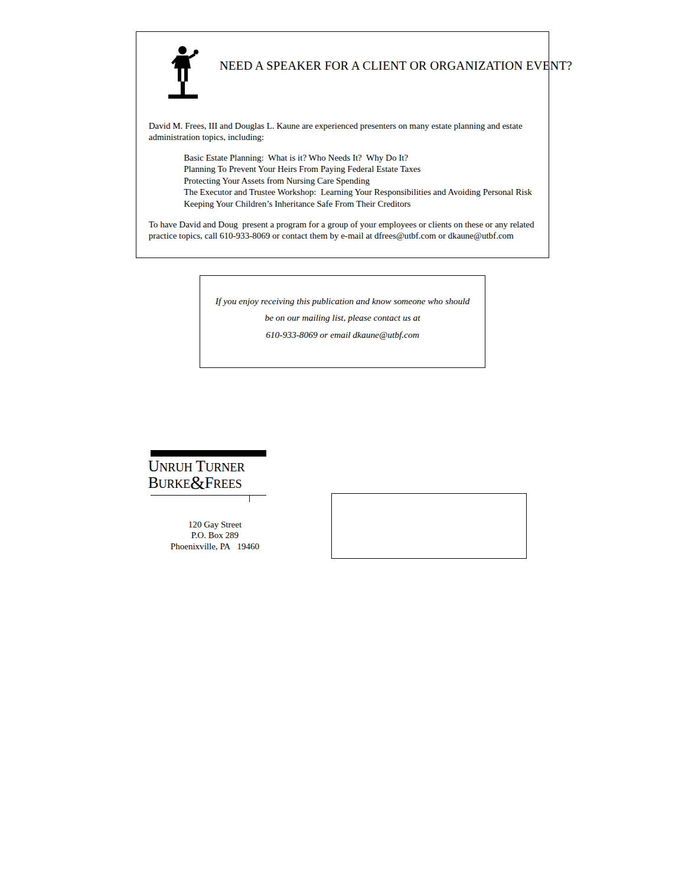NEED A SPEAKER FOR A CLIENT OR ORGANIZATION EVENT?
David M. Frees, III and Douglas L. Kaune are experienced presenters on many estate planning and estate administration topics, including:
Basic Estate Planning: What is it? Who Needs It? Why Do It?
Planning To Prevent Your Heirs From Paying Federal Estate Taxes
Protecting Your Assets from Nursing Care Spending
The Executor and Trustee Workshop: Learning Your Responsibilities and Avoiding Personal Risk
Keeping Your Children’s Inheritance Safe From Their Creditors
To have David and Doug present a program for a group of your employees or clients on these or any related practice topics, call 610-933-8069 or contact them by e-mail at dfrees@utbf.com or dkaune@utbf.com
If you enjoy receiving this publication and know someone who should
be on our mailing list, please contact us at
610-933-8069 or email dkaune@utbf.com
UNRUH TURNER
BURKE&FREES
120 Gay Street
P.O. Box 289
Phoenixville, PA 19460